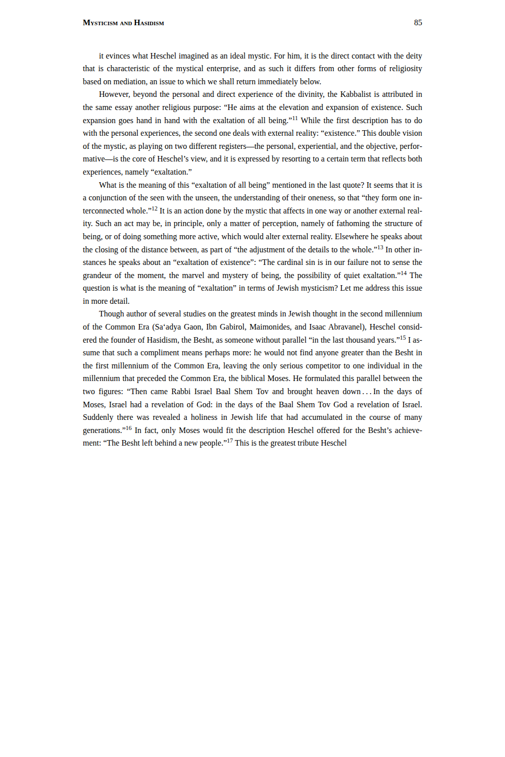Mysticism and Hasidism 85
it evinces what Heschel imagined as an ideal mystic. For him, it is the direct contact with the deity that is characteristic of the mystical enterprise, and as such it differs from other forms of religiosity based on mediation, an issue to which we shall return immediately below.
However, beyond the personal and direct experience of the divinity, the Kabbalist is attributed in the same essay another religious purpose: “He aims at the elevation and expansion of existence. Such expansion goes hand in hand with the exaltation of all being.”11 While the first description has to do with the personal experiences, the second one deals with external reality: “existence.” This double vision of the mystic, as playing on two different registers—the personal, experiential, and the objective, performative—is the core of Heschel’s view, and it is expressed by resorting to a certain term that reflects both experiences, namely “exaltation.”
What is the meaning of this “exaltation of all being” mentioned in the last quote? It seems that it is a conjunction of the seen with the unseen, the understanding of their oneness, so that “they form one interconnected whole.”12 It is an action done by the mystic that affects in one way or another external reality. Such an act may be, in principle, only a matter of perception, namely of fathoming the structure of being, or of doing something more active, which would alter external reality. Elsewhere he speaks about the closing of the distance between, as part of “the adjustment of the details to the whole.”13 In other instances he speaks about an “exaltation of existence”: “The cardinal sin is in our failure not to sense the grandeur of the moment, the marvel and mystery of being, the possibility of quiet exaltation.”14 The question is what is the meaning of “exaltation” in terms of Jewish mysticism? Let me address this issue in more detail.
Though author of several studies on the greatest minds in Jewish thought in the second millennium of the Common Era (Sa‘adya Gaon, Ibn Gabirol, Maimonides, and Isaac Abravanel), Heschel considered the founder of Hasidism, the Besht, as someone without parallel “in the last thousand years.”15 I assume that such a compliment means perhaps more: he would not find anyone greater than the Besht in the first millennium of the Common Era, leaving the only serious competitor to one individual in the millennium that preceded the Common Era, the biblical Moses. He formulated this parallel between the two figures: “Then came Rabbi Israel Baal Shem Tov and brought heaven down . . . In the days of Moses, Israel had a revelation of God: in the days of the Baal Shem Tov God a revelation of Israel. Suddenly there was revealed a holiness in Jewish life that had accumulated in the course of many generations.”16 In fact, only Moses would fit the description Heschel offered for the Besht’s achievement: “The Besht left behind a new people.”17 This is the greatest tribute Heschel